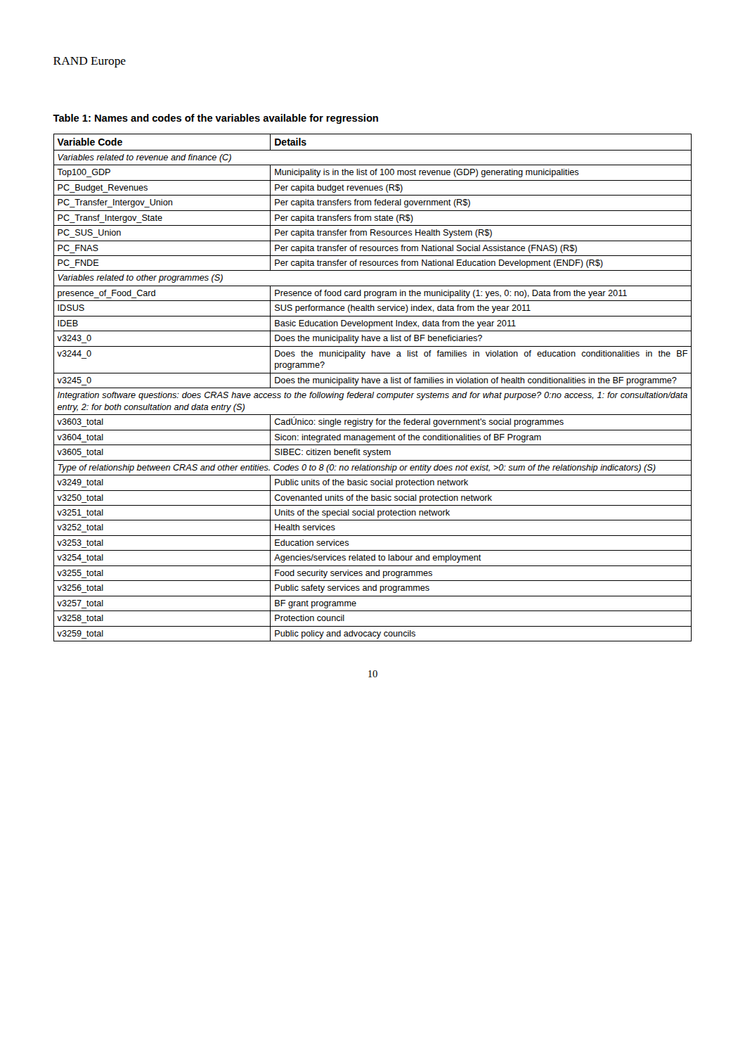RAND Europe
Table 1: Names and codes of the variables available for regression
| Variable Code | Details |
| --- | --- |
| Variables related to revenue and finance (C) |
| Top100_GDP | Municipality is in the list of 100 most revenue (GDP) generating municipalities |
| PC_Budget_Revenues | Per capita budget revenues (R$) |
| PC_Transfer_Intergov_Union | Per capita transfers from federal government (R$) |
| PC_Transf_Intergov_State | Per capita transfers from state (R$) |
| PC_SUS_Union | Per capita transfer from Resources Health System (R$) |
| PC_FNAS | Per capita transfer of resources from National Social Assistance (FNAS) (R$) |
| PC_FNDE | Per capita transfer of resources from National Education Development (ENDF) (R$) |
| Variables related to other programmes (S) |
| presence_of_Food_Card | Presence of food card program in the municipality (1: yes, 0: no), Data from the year 2011 |
| IDSUS | SUS performance (health service) index, data from the year 2011 |
| IDEB | Basic Education Development Index, data from the year 2011 |
| v3243_0 | Does the municipality have a list of BF beneficiaries? |
| v3244_0 | Does the municipality have a list of families in violation of education conditionalities in the BF programme? |
| v3245_0 | Does the municipality have a list of families in violation of health conditionalities in the BF programme? |
| Integration software questions: does CRAS have access to the following federal computer systems and for what purpose? 0:no access, 1: for consultation/data entry, 2: for both consultation and data entry (S) |
| v3603_total | CadÚnico: single registry for the federal government's social programmes |
| v3604_total | Sicon: integrated management of the conditionalities of BF Program |
| v3605_total | SIBEC: citizen benefit system |
| Type of relationship between CRAS and other entities. Codes 0 to 8 (0: no relationship or entity does not exist, >0: sum of the relationship indicators) (S) |
| v3249_total | Public units of the basic social protection network |
| v3250_total | Covenanted units of the basic social protection network |
| v3251_total | Units of the special social protection network |
| v3252_total | Health services |
| v3253_total | Education services |
| v3254_total | Agencies/services related to labour and employment |
| v3255_total | Food security services and programmes |
| v3256_total | Public safety services and programmes |
| v3257_total | BF grant programme |
| v3258_total | Protection council |
| v3259_total | Public policy and advocacy councils |
10